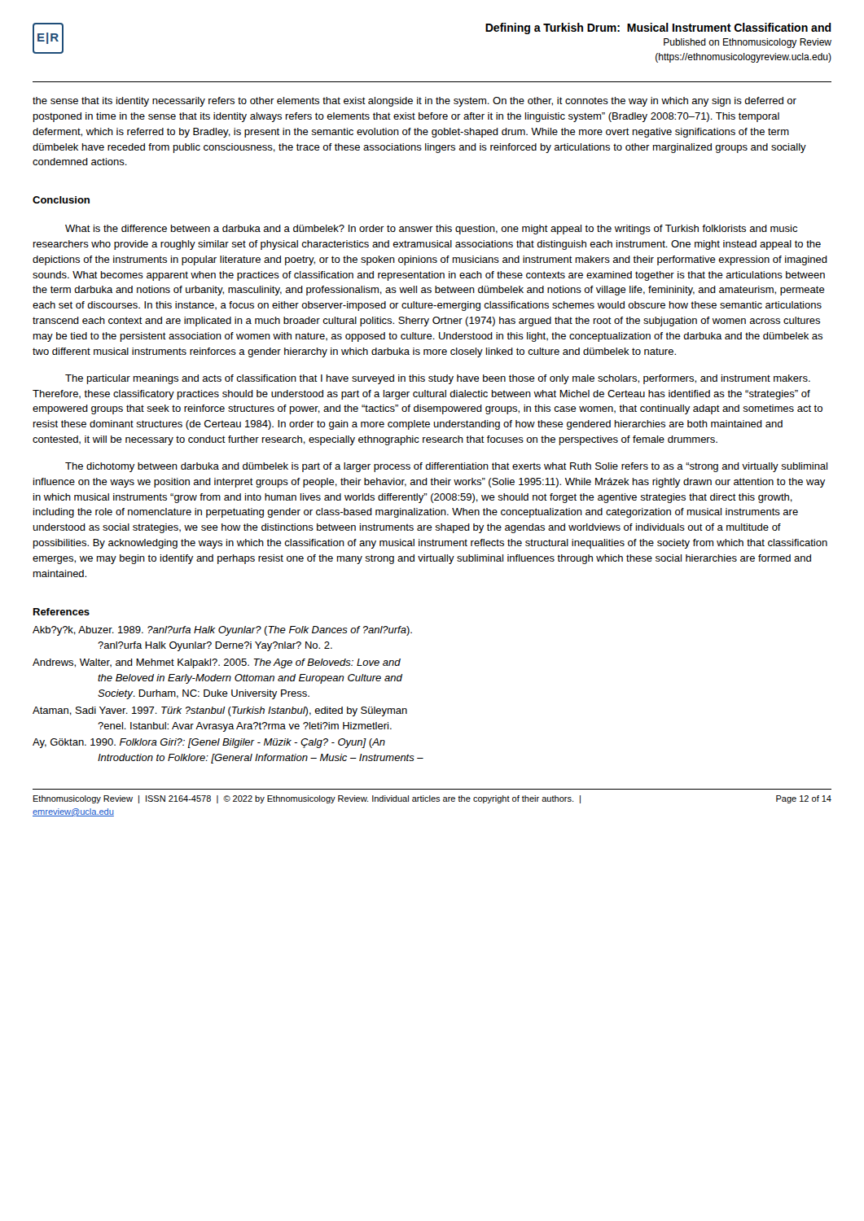E|R
Defining a Turkish Drum: Musical Instrument Classification and
Published on Ethnomusicology Review
(https://ethnomusicologyreview.ucla.edu)
the sense that its identity necessarily refers to other elements that exist alongside it in the system. On the other, it connotes the way in which any sign is deferred or postponed in time in the sense that its identity always refers to elements that exist before or after it in the linguistic system” (Bradley 2008:70–71). This temporal deferment, which is referred to by Bradley, is present in the semantic evolution of the goblet-shaped drum. While the more overt negative significations of the term dümbelek have receded from public consciousness, the trace of these associations lingers and is reinforced by articulations to other marginalized groups and socially condemned actions.
Conclusion
What is the difference between a darbuka and a dümbelek? In order to answer this question, one might appeal to the writings of Turkish folklorists and music researchers who provide a roughly similar set of physical characteristics and extramusical associations that distinguish each instrument. One might instead appeal to the depictions of the instruments in popular literature and poetry, or to the spoken opinions of musicians and instrument makers and their performative expression of imagined sounds. What becomes apparent when the practices of classification and representation in each of these contexts are examined together is that the articulations between the term darbuka and notions of urbanity, masculinity, and professionalism, as well as between dümbelek and notions of village life, femininity, and amateurism, permeate each set of discourses. In this instance, a focus on either observer-imposed or culture-emerging classifications schemes would obscure how these semantic articulations transcend each context and are implicated in a much broader cultural politics. Sherry Ortner (1974) has argued that the root of the subjugation of women across cultures may be tied to the persistent association of women with nature, as opposed to culture. Understood in this light, the conceptualization of the darbuka and the dümbelek as two different musical instruments reinforces a gender hierarchy in which darbuka is more closely linked to culture and dümbelek to nature.
The particular meanings and acts of classification that I have surveyed in this study have been those of only male scholars, performers, and instrument makers. Therefore, these classificatory practices should be understood as part of a larger cultural dialectic between what Michel de Certeau has identified as the “strategies” of empowered groups that seek to reinforce structures of power, and the “tactics” of disempowered groups, in this case women, that continually adapt and sometimes act to resist these dominant structures (de Certeau 1984). In order to gain a more complete understanding of how these gendered hierarchies are both maintained and contested, it will be necessary to conduct further research, especially ethnographic research that focuses on the perspectives of female drummers.
The dichotomy between darbuka and dümbelek is part of a larger process of differentiation that exerts what Ruth Solie refers to as a “strong and virtually subliminal influence on the ways we position and interpret groups of people, their behavior, and their works” (Solie 1995:11). While Mrázek has rightly drawn our attention to the way in which musical instruments “grow from and into human lives and worlds differently” (2008:59), we should not forget the agentive strategies that direct this growth, including the role of nomenclature in perpetuating gender or class-based marginalization. When the conceptualization and categorization of musical instruments are understood as social strategies, we see how the distinctions between instruments are shaped by the agendas and worldviews of individuals out of a multitude of possibilities. By acknowledging the ways in which the classification of any musical instrument reflects the structural inequalities of the society from which that classification emerges, we may begin to identify and perhaps resist one of the many strong and virtually subliminal influences through which these social hierarchies are formed and maintained.
References
Akb?y?k, Abuzer. 1989. ?anl?urfa Halk Oyunlar? (The Folk Dances of ?anl?urfa). ?anl?urfa Halk Oyunlar? Derne?i Yay?nlar? No. 2.
Andrews, Walter, and Mehmet Kalpakl?. 2005. The Age of Beloveds: Love and the Beloved in Early-Modern Ottoman and European Culture and Society. Durham, NC: Duke University Press.
Ataman, Sadi Yaver. 1997. Türk ?stanbul (Turkish Istanbul), edited by Süleyman ?enel. Istanbul: Avar Avrasya Ara?t?rma ve ?leti?im Hizmetleri.
Ay, Göktan. 1990. Folklora Giri?: [Genel Bilgiler - Müzik - Çalg? - Oyun] (An Introduction to Folklore: [General Information – Music – Instruments –
Ethnomusicology Review | ISSN 2164-4578 | © 2022 by Ethnomusicology Review. Individual articles are the copyright of their authors. |
emreview@ucla.edu Page 12 of 14